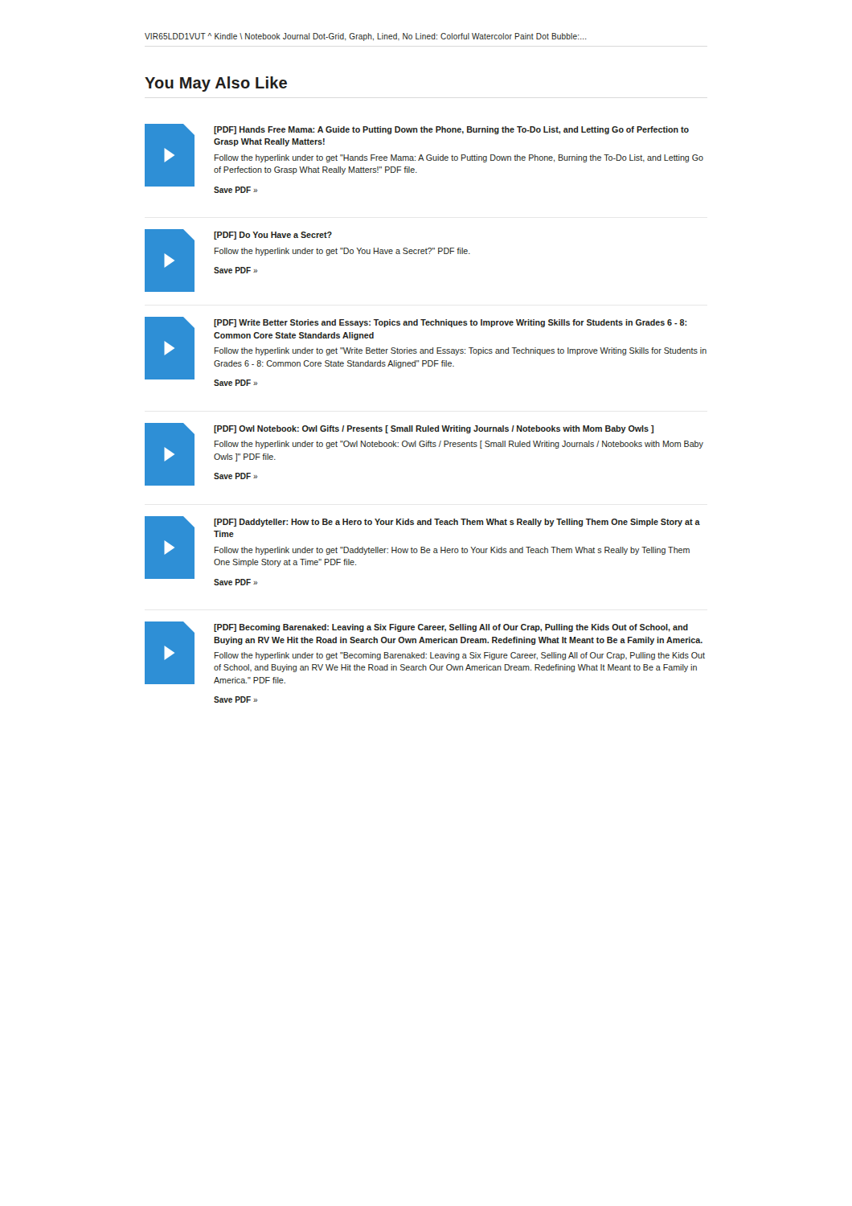VIR65LDD1VUT ^ Kindle \ Notebook Journal Dot-Grid, Graph, Lined, No Lined: Colorful Watercolor Paint Dot Bubble:...
You May Also Like
[PDF] Hands Free Mama: A Guide to Putting Down the Phone, Burning the To-Do List, and Letting Go of Perfection to Grasp What Really Matters!
Follow the hyperlink under to get "Hands Free Mama: A Guide to Putting Down the Phone, Burning the To-Do List, and Letting Go of Perfection to Grasp What Really Matters!" PDF file.
Save PDF »
[PDF] Do You Have a Secret?
Follow the hyperlink under to get "Do You Have a Secret?" PDF file.
Save PDF »
[PDF] Write Better Stories and Essays: Topics and Techniques to Improve Writing Skills for Students in Grades 6 - 8: Common Core State Standards Aligned
Follow the hyperlink under to get "Write Better Stories and Essays: Topics and Techniques to Improve Writing Skills for Students in Grades 6 - 8: Common Core State Standards Aligned" PDF file.
Save PDF »
[PDF] Owl Notebook: Owl Gifts / Presents [ Small Ruled Writing Journals / Notebooks with Mom Baby Owls ]
Follow the hyperlink under to get "Owl Notebook: Owl Gifts / Presents [ Small Ruled Writing Journals / Notebooks with Mom Baby Owls ]" PDF file.
Save PDF »
[PDF] Daddyteller: How to Be a Hero to Your Kids and Teach Them What s Really by Telling Them One Simple Story at a Time
Follow the hyperlink under to get "Daddyteller: How to Be a Hero to Your Kids and Teach Them What s Really by Telling Them One Simple Story at a Time" PDF file.
Save PDF »
[PDF] Becoming Barenaked: Leaving a Six Figure Career, Selling All of Our Crap, Pulling the Kids Out of School, and Buying an RV We Hit the Road in Search Our Own American Dream. Redefining What It Meant to Be a Family in America.
Follow the hyperlink under to get "Becoming Barenaked: Leaving a Six Figure Career, Selling All of Our Crap, Pulling the Kids Out of School, and Buying an RV We Hit the Road in Search Our Own American Dream. Redefining What It Meant to Be a Family in America." PDF file.
Save PDF »